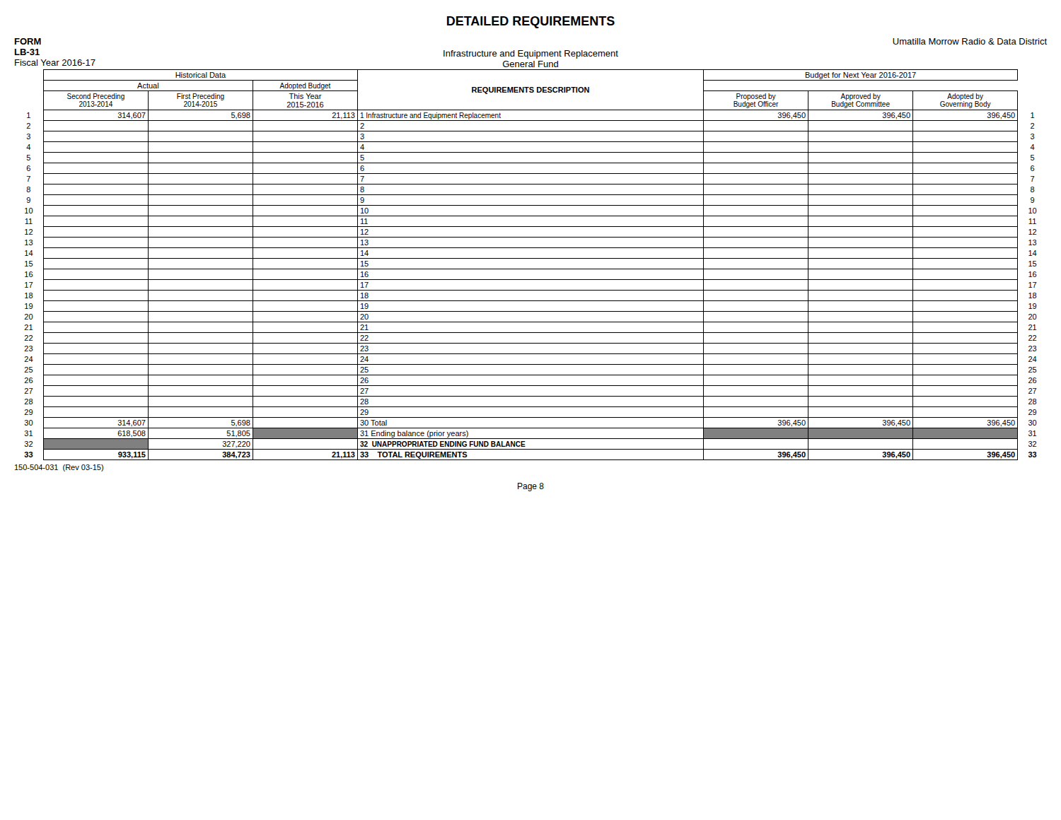DETAILED REQUIREMENTS
Umatilla Morrow Radio & Data District
FORM
LB-31
Fiscal Year 2016-17
Infrastructure and Equipment Replacement
General Fund
| | Historical Data | REQUIREMENTS DESCRIPTION | Budget for Next Year 2016-2017 | |
| | Actual | Adopted Budget | | |
| | Second Preceding 2013-2014 | First Preceding 2014-2015 | This Year 2015-2016 | Proposed by Budget Officer | Approved by Budget Committee | Adopted by Governing Body | |
| 1 | 314,607 | 5,698 | 21,113 | 1 Infrastructure and Equipment Replacement | 396,450 | 396,450 | 396,450 | 1 |
| 2 | | | | 2 | | | | 2 |
| 3 | | | | 3 | | | | 3 |
| 4 | | | | 4 | | | | 4 |
| 5 | | | | 5 | | | | 5 |
| 6 | | | | 6 | | | | 6 |
| 7 | | | | 7 | | | | 7 |
| 8 | | | | 8 | | | | 8 |
| 9 | | | | 9 | | | | 9 |
| 10 | | | | 10 | | | | 10 |
| 11 | | | | 11 | | | | 11 |
| 12 | | | | 12 | | | | 12 |
| 13 | | | | 13 | | | | 13 |
| 14 | | | | 14 | | | | 14 |
| 15 | | | | 15 | | | | 15 |
| 16 | | | | 16 | | | | 16 |
| 17 | | | | 17 | | | | 17 |
| 18 | | | | 18 | | | | 18 |
| 19 | | | | 19 | | | | 19 |
| 20 | | | | 20 | | | | 20 |
| 21 | | | | 21 | | | | 21 |
| 22 | | | | 22 | | | | 22 |
| 23 | | | | 23 | | | | 23 |
| 24 | | | | 24 | | | | 24 |
| 25 | | | | 25 | | | | 25 |
| 26 | | | | 26 | | | | 26 |
| 27 | | | | 27 | | | | 27 |
| 28 | | | | 28 | | | | 28 |
| 29 | | | | 29 | | | | 29 |
| 30 | 314,607 | 5,698 | | 30 Total | 396,450 | 396,450 | 396,450 | 30 |
| 31 | 618,508 | 51,805 | | 31 Ending balance (prior years) | | | | 31 |
| 32 | | 327,220 | | 32 UNAPPROPRIATED ENDING FUND BALANCE | | | | 32 |
| 33 | 933,115 | 384,723 | 21,113 | 33 TOTAL REQUIREMENTS | 396,450 | 396,450 | 396,450 | 33 |
150-504-031 (Rev 03-15)
Page 8